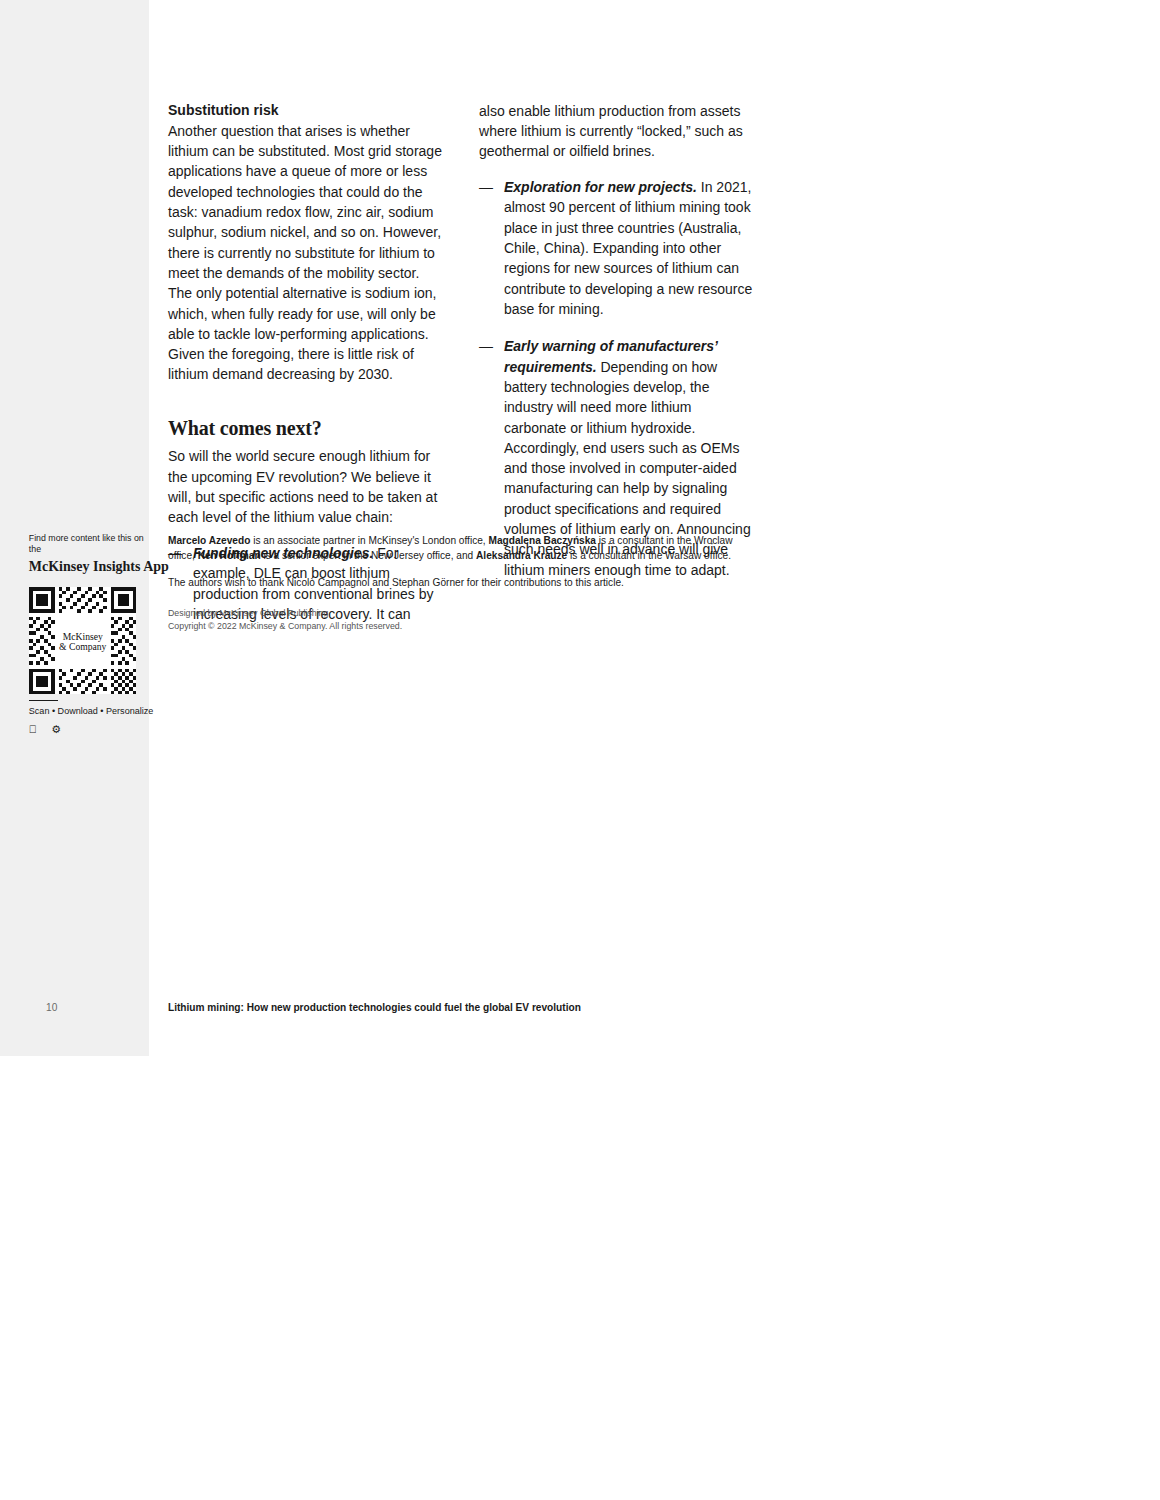Substitution risk
Another question that arises is whether lithium can be substituted. Most grid storage applications have a queue of more or less developed technologies that could do the task: vanadium redox flow, zinc air, sodium sulphur, sodium nickel, and so on. However, there is currently no substitute for lithium to meet the demands of the mobility sector. The only potential alternative is sodium ion, which, when fully ready for use, will only be able to tackle low-performing applications. Given the foregoing, there is little risk of lithium demand decreasing by 2030.
What comes next?
So will the world secure enough lithium for the upcoming EV revolution? We believe it will, but specific actions need to be taken at each level of the lithium value chain:
Funding new technologies. For example, DLE can boost lithium production from conventional brines by increasing levels of recovery. It can
also enable lithium production from assets where lithium is currently “locked,” such as geothermal or oilfield brines.
Exploration for new projects. In 2021, almost 90 percent of lithium mining took place in just three countries (Australia, Chile, China). Expanding into other regions for new sources of lithium can contribute to developing a new resource base for mining.
Early warning of manufacturers’ requirements. Depending on how battery technologies develop, the industry will need more lithium carbonate or lithium hydroxide. Accordingly, end users such as OEMs and those involved in computer-aided manufacturing can help by signaling product specifications and required volumes of lithium early on. Announcing such needs well in advance will give lithium miners enough time to adapt.
Find more content like this on the
McKinsey Insights App
McKinsey & Company
Scan • Download • Personalize
 ⚙
Marcelo Azevedo is an associate partner in McKinsey's London office, Magdalena Baczyńska is a consultant in the Wroclaw office, Ken Hoffman is a senior expert in the New Jersey office, and Aleksandra Krauze is a consultant in the Warsaw office.
The authors wish to thank Nicolò Campagnol and Stephan Görner for their contributions to this article.
Designed by McKinsey Global Publishing
Copyright © 2022 McKinsey & Company. All rights reserved.
10 Lithium mining: How new production technologies could fuel the global EV revolution